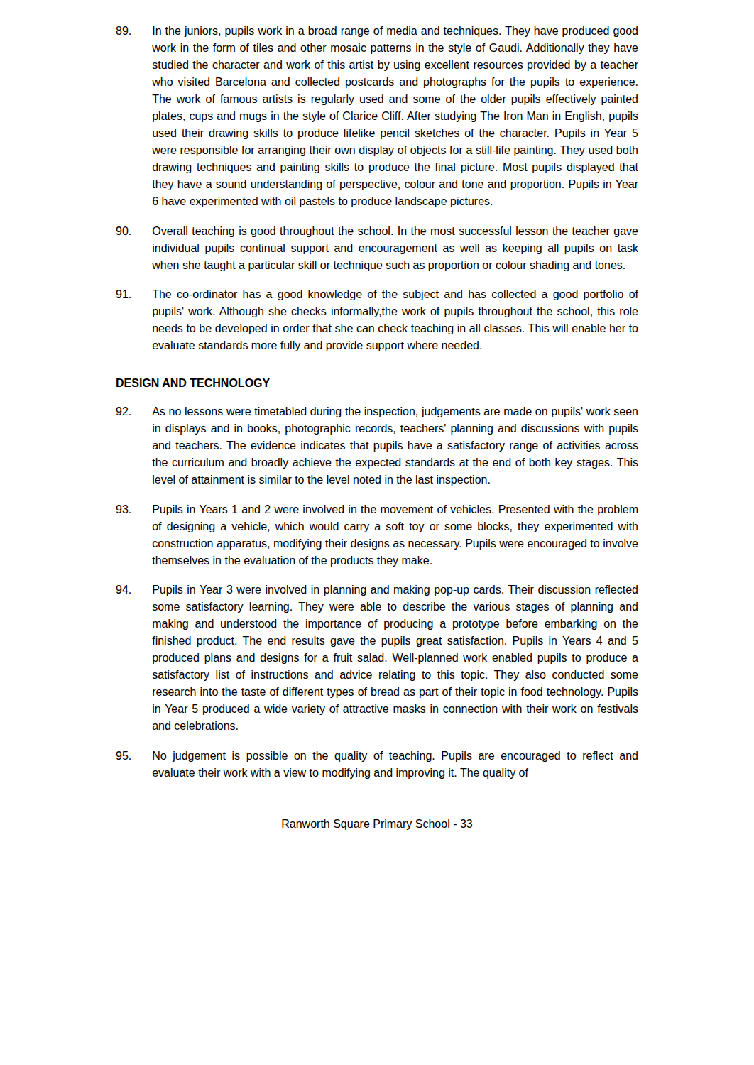89.
In the juniors, pupils work in a broad range of media and techniques. They have produced good work in the form of tiles and other mosaic patterns in the style of Gaudi. Additionally they have studied the character and work of this artist by using excellent resources provided by a teacher who visited Barcelona and collected postcards and photographs for the pupils to experience. The work of famous artists is regularly used and some of the older pupils effectively painted plates, cups and mugs in the style of Clarice Cliff. After studying The Iron Man in English, pupils used their drawing skills to produce lifelike pencil sketches of the character. Pupils in Year 5 were responsible for arranging their own display of objects for a still-life painting. They used both drawing techniques and painting skills to produce the final picture. Most pupils displayed that they have a sound understanding of perspective, colour and tone and proportion. Pupils in Year 6 have experimented with oil pastels to produce landscape pictures.
90.
Overall teaching is good throughout the school. In the most successful lesson the teacher gave individual pupils continual support and encouragement as well as keeping all pupils on task when she taught a particular skill or technique such as proportion or colour shading and tones.
91.
The co-ordinator has a good knowledge of the subject and has collected a good portfolio of pupils' work. Although she checks informally,the work of pupils throughout the school, this role needs to be developed in order that she can check teaching in all classes. This will enable her to evaluate standards more fully and provide support where needed.
Design and Technology
92.
As no lessons were timetabled during the inspection, judgements are made on pupils' work seen in displays and in books, photographic records, teachers' planning and discussions with pupils and teachers. The evidence indicates that pupils have a satisfactory range of activities across the curriculum and broadly achieve the expected standards at the end of both key stages. This level of attainment is similar to the level noted in the last inspection.
93.
Pupils in Years 1 and 2 were involved in the movement of vehicles. Presented with the problem of designing a vehicle, which would carry a soft toy or some blocks, they experimented with construction apparatus, modifying their designs as necessary. Pupils were encouraged to involve themselves in the evaluation of the products they make.
94.
Pupils in Year 3 were involved in planning and making pop-up cards. Their discussion reflected some satisfactory learning. They were able to describe the various stages of planning and making and understood the importance of producing a prototype before embarking on the finished product. The end results gave the pupils great satisfaction. Pupils in Years 4 and 5 produced plans and designs for a fruit salad. Well-planned work enabled pupils to produce a satisfactory list of instructions and advice relating to this topic. They also conducted some research into the taste of different types of bread as part of their topic in food technology. Pupils in Year 5 produced a wide variety of attractive masks in connection with their work on festivals and celebrations.
95.
No judgement is possible on the quality of teaching. Pupils are encouraged to reflect and evaluate their work with a view to modifying and improving it. The quality of
Ranworth Square Primary School - 33